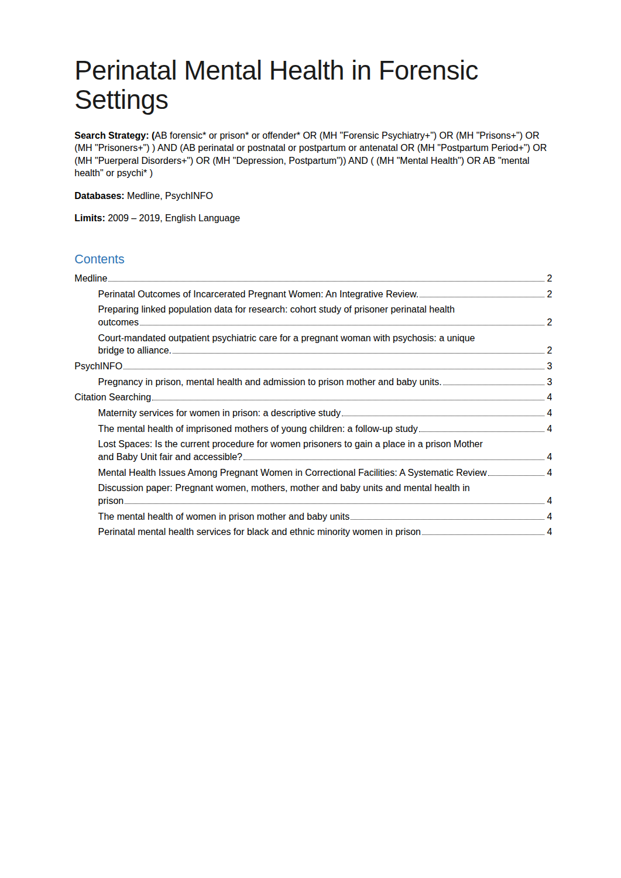Perinatal Mental Health in Forensic Settings
Search Strategy: (AB forensic* or prison* or offender* OR (MH "Forensic Psychiatry+") OR (MH "Prisons+") OR (MH "Prisoners+") ) AND (AB perinatal or postnatal or postpartum or antenatal OR (MH "Postpartum Period+") OR (MH "Puerperal Disorders+") OR (MH "Depression, Postpartum")) AND ( (MH "Mental Health") OR AB "mental health" or psychi* )
Databases: Medline, PsychINFO
Limits: 2009 – 2019, English Language
Contents
Medline 2
Perinatal Outcomes of Incarcerated Pregnant Women: An Integrative Review. 2
Preparing linked population data for research: cohort study of prisoner perinatal health
outcomes 2
Court-mandated outpatient psychiatric care for a pregnant woman with psychosis: a unique
bridge to alliance. 2
PsychINFO 3
Pregnancy in prison, mental health and admission to prison mother and baby units. 3
Citation Searching 4
Maternity services for women in prison: a descriptive study 4
The mental health of imprisoned mothers of young children: a follow-up study 4
Lost Spaces: Is the current procedure for women prisoners to gain a place in a prison Mother
and Baby Unit fair and accessible? 4
Mental Health Issues Among Pregnant Women in Correctional Facilities: A Systematic Review 4
Discussion paper: Pregnant women, mothers, mother and baby units and mental health in
prison 4
The mental health of women in prison mother and baby units 4
Perinatal mental health services for black and ethnic minority women in prison 4